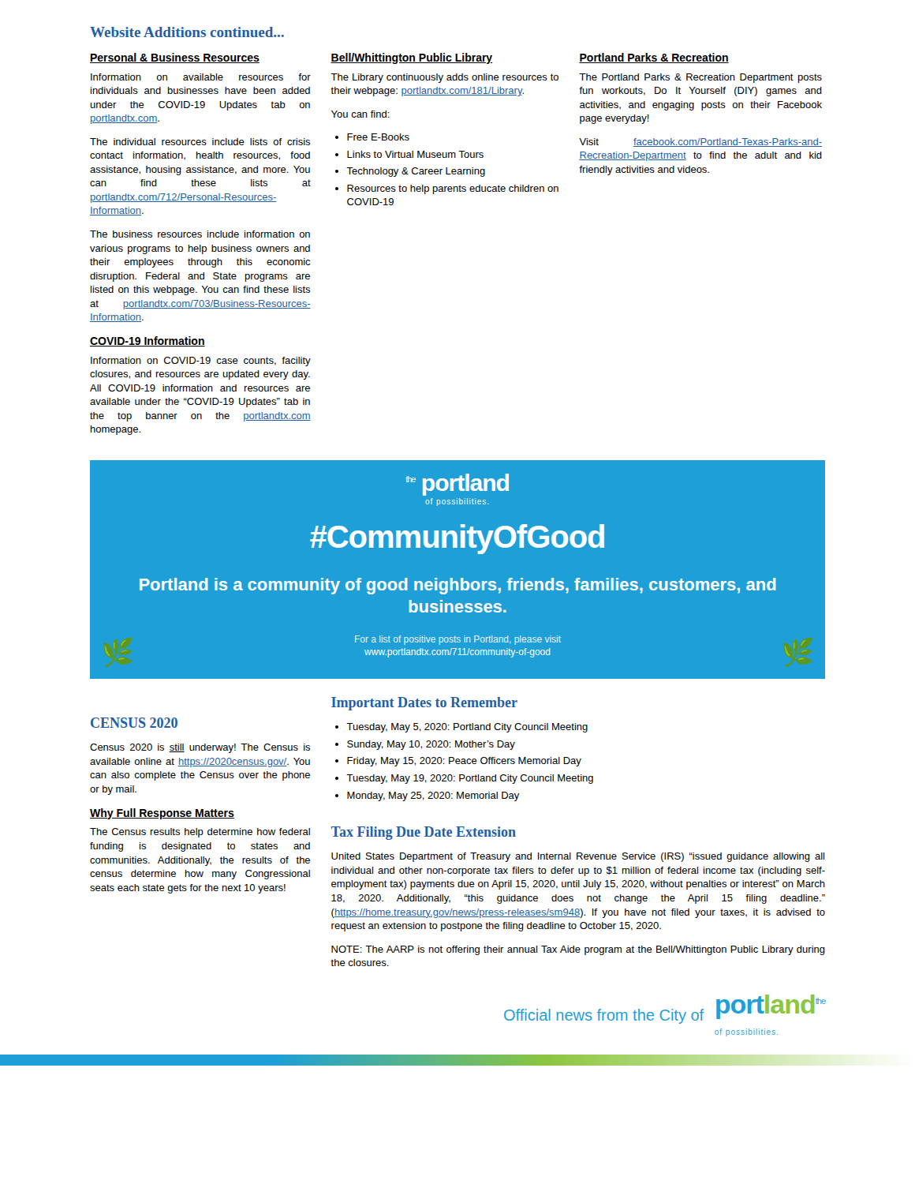Website Additions continued...
Personal & Business Resources
Information on available resources for individuals and businesses have been added under the COVID-19 Updates tab on portlandtx.com.
The individual resources include lists of crisis contact information, health resources, food assistance, housing assistance, and more. You can find these lists at portlandtx.com/712/Personal-Resources-Information.
The business resources include information on various programs to help business owners and their employees through this economic disruption. Federal and State programs are listed on this webpage. You can find these lists at portlandtx.com/703/Business-Resources-Information.
COVID-19 Information
Information on COVID-19 case counts, facility closures, and resources are updated every day. All COVID-19 information and resources are available under the “COVID-19 Updates” tab in the top banner on the portlandtx.com homepage.
Bell/Whittington Public Library
The Library continuously adds online resources to their webpage: portlandtx.com/181/Library.
You can find:
Free E-Books
Links to Virtual Museum Tours
Technology & Career Learning
Resources to help parents educate children on COVID-19
Portland Parks & Recreation
The Portland Parks & Recreation Department posts fun workouts, Do It Yourself (DIY) games and activities, and engaging posts on their Facebook page everyday!
Visit facebook.com/Portland-Texas-Parks-and-Recreation-Department to find the adult and kid friendly activities and videos.
the portland
of possibilities.
#CommunityOfGood
Portland is a community of good neighbors, friends, families, customers, and businesses.
For a list of positive posts in Portland, please visit
www.portlandtx.com/711/community-of-good
🌿 🌿
CENSUS 2020
Census 2020 is still underway! The Census is available online at https://2020census.gov/. You can also complete the Census over the phone or by mail.
Why Full Response Matters
The Census results help determine how federal funding is designated to states and communities. Additionally, the results of the census determine how many Congressional seats each state gets for the next 10 years!
Important Dates to Remember
Tuesday, May 5, 2020: Portland City Council Meeting
Sunday, May 10, 2020: Mother’s Day
Friday, May 15, 2020: Peace Officers Memorial Day
Tuesday, May 19, 2020: Portland City Council Meeting
Monday, May 25, 2020: Memorial Day
Tax Filing Due Date Extension
United States Department of Treasury and Internal Revenue Service (IRS) “issued guidance allowing all individual and other non-corporate tax filers to defer up to $1 million of federal income tax (including self-employment tax) payments due on April 15, 2020, until July 15, 2020, without penalties or interest” on March 18, 2020. Additionally, “this guidance does not change the April 15 filing deadline.” (https://home.treasury.gov/news/press-releases/sm948). If you have not filed your taxes, it is advised to request an extension to postpone the filing deadline to October 15, 2020.
NOTE: The AARP is not offering their annual Tax Aide program at the Bell/Whittington Public Library during the closures.
Official news from the City of port land the
of possibilities.